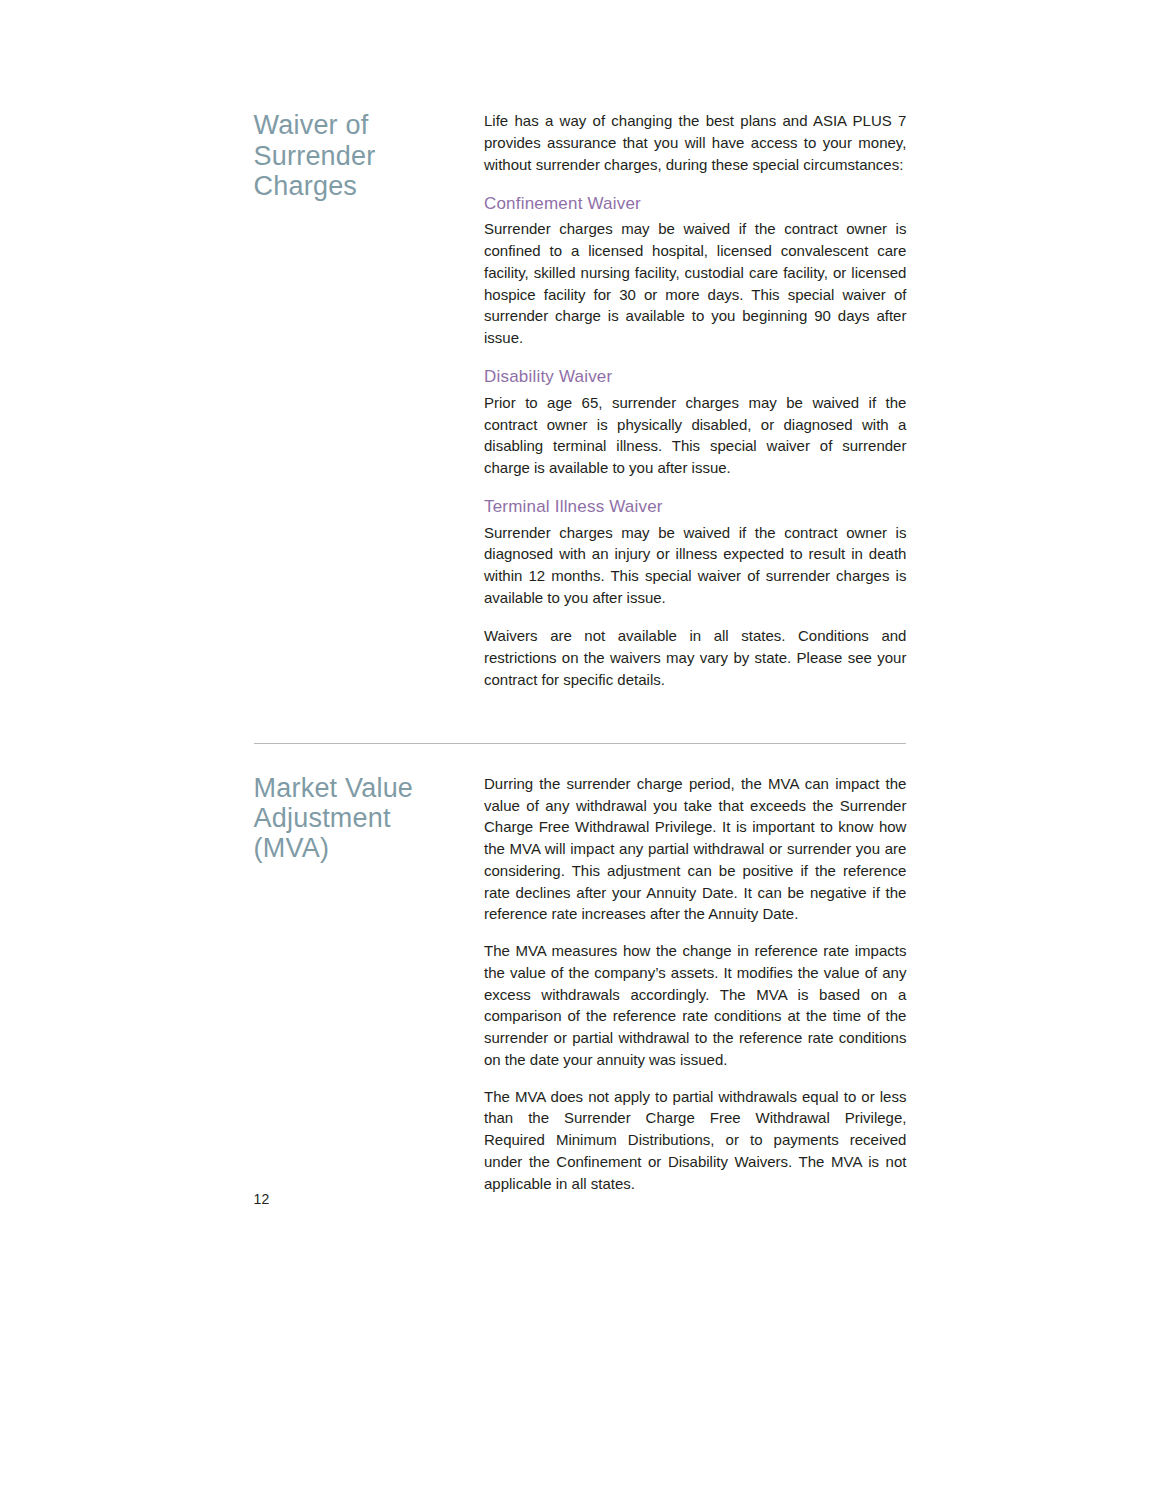Waiver of
Surrender
Charges
Life has a way of changing the best plans and ASIA PLUS 7 provides assurance that you will have access to your money, without surrender charges, during these special circumstances:
Confinement Waiver
Surrender charges may be waived if the contract owner is confined to a licensed hospital, licensed convalescent care facility, skilled nursing facility, custodial care facility, or licensed hospice facility for 30 or more days. This special waiver of surrender charge is available to you beginning 90 days after issue.
Disability Waiver
Prior to age 65, surrender charges may be waived if the contract owner is physically disabled, or diagnosed with a disabling terminal illness. This special waiver of surrender charge is available to you after issue.
Terminal Illness Waiver
Surrender charges may be waived if the contract owner is diagnosed with an injury or illness expected to result in death within 12 months. This special waiver of surrender charges is available to you after issue.
Waivers are not available in all states. Conditions and restrictions on the waivers may vary by state. Please see your contract for specific details.
Market Value
Adjustment
(MVA)
Durring the surrender charge period, the MVA can impact the value of any withdrawal you take that exceeds the Surrender Charge Free Withdrawal Privilege. It is important to know how the MVA will impact any partial withdrawal or surrender you are considering. This adjustment can be positive if the reference rate declines after your Annuity Date. It can be negative if the reference rate increases after the Annuity Date.
The MVA measures how the change in reference rate impacts the value of the company’s assets. It modifies the value of any excess withdrawals accordingly. The MVA is based on a comparison of the reference rate conditions at the time of the surrender or partial withdrawal to the reference rate conditions on the date your annuity was issued.
The MVA does not apply to partial withdrawals equal to or less than the Surrender Charge Free Withdrawal Privilege, Required Minimum Distributions, or to payments received under the Confinement or Disability Waivers. The MVA is not applicable in all states.
12